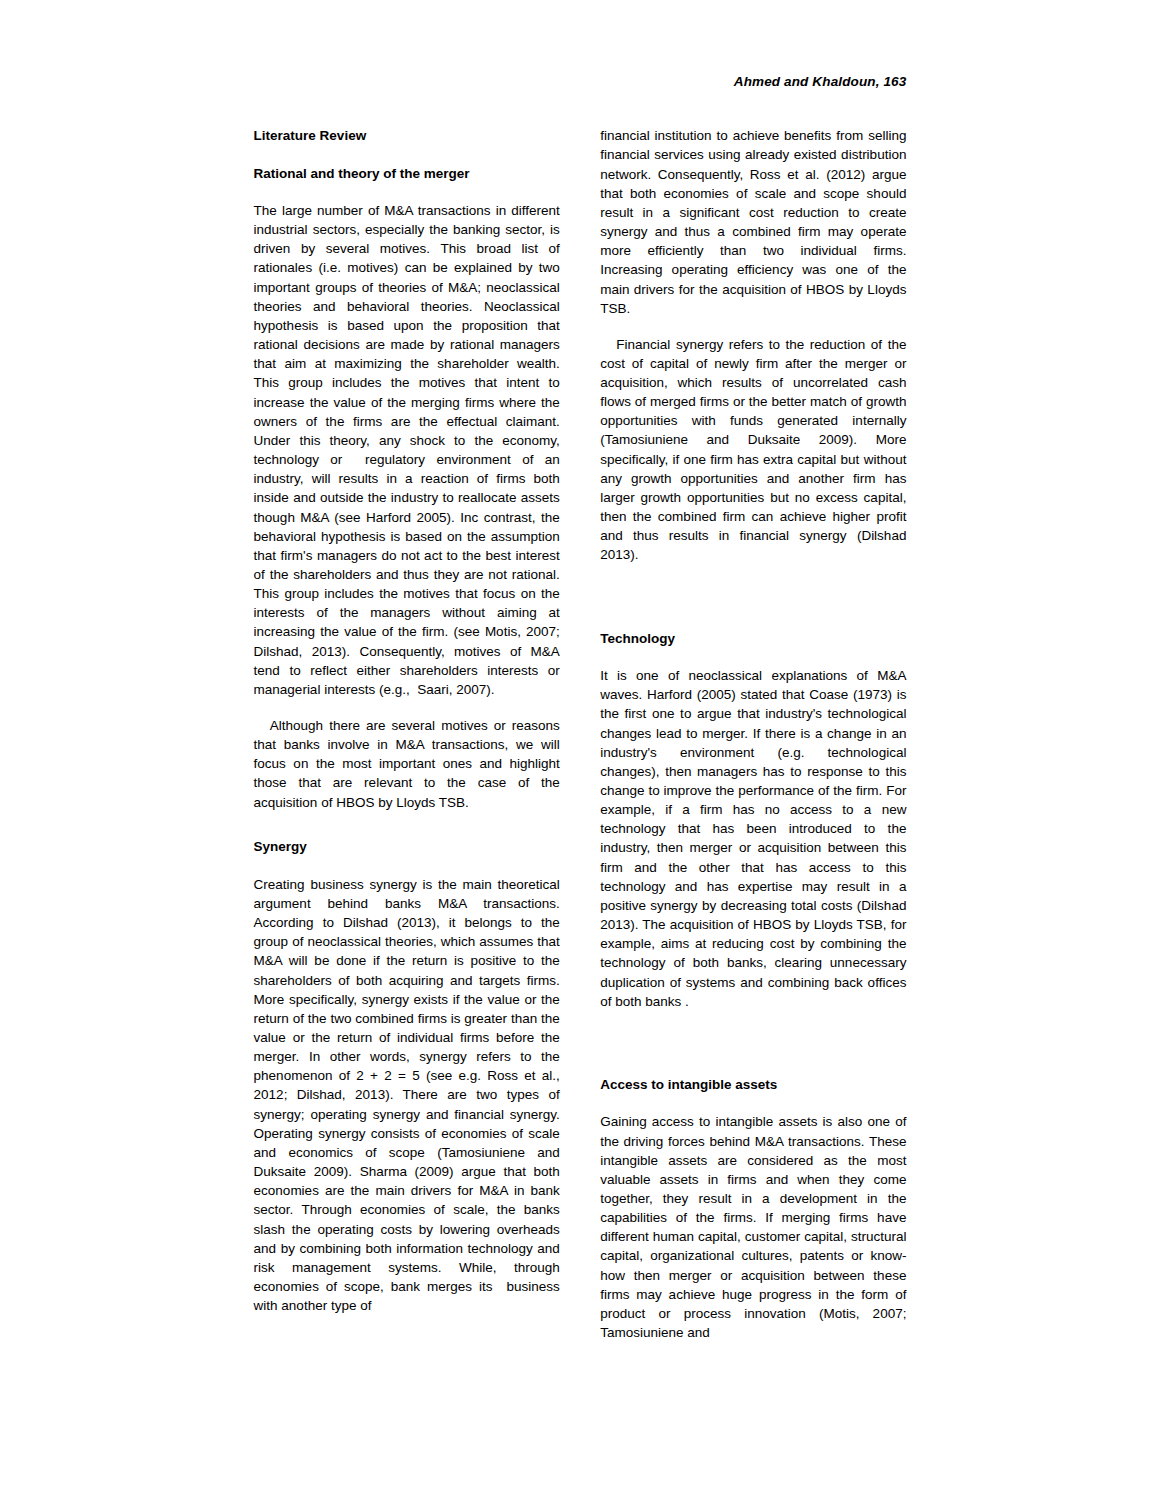Ahmed and Khaldoun, 163
Literature Review
Rational and theory of the merger
The large number of M&A transactions in different industrial sectors, especially the banking sector, is driven by several motives. This broad list of rationales (i.e. motives) can be explained by two important groups of theories of M&A; neoclassical theories and behavioral theories. Neoclassical hypothesis is based upon the proposition that rational decisions are made by rational managers that aim at maximizing the shareholder wealth. This group includes the motives that intent to increase the value of the merging firms where the owners of the firms are the effectual claimant. Under this theory, any shock to the economy, technology or regulatory environment of an industry, will results in a reaction of firms both inside and outside the industry to reallocate assets though M&A (see Harford 2005). Inc contrast, the behavioral hypothesis is based on the assumption that firm's managers do not act to the best interest of the shareholders and thus they are not rational. This group includes the motives that focus on the interests of the managers without aiming at increasing the value of the firm. (see Motis, 2007; Dilshad, 2013). Consequently, motives of M&A tend to reflect either shareholders interests or managerial interests (e.g., Saari, 2007).
Although there are several motives or reasons that banks involve in M&A transactions, we will focus on the most important ones and highlight those that are relevant to the case of the acquisition of HBOS by Lloyds TSB.
Synergy
Creating business synergy is the main theoretical argument behind banks M&A transactions. According to Dilshad (2013), it belongs to the group of neoclassical theories, which assumes that M&A will be done if the return is positive to the shareholders of both acquiring and targets firms. More specifically, synergy exists if the value or the return of the two combined firms is greater than the value or the return of individual firms before the merger. In other words, synergy refers to the phenomenon of 2 + 2 = 5 (see e.g. Ross et al., 2012; Dilshad, 2013). There are two types of synergy; operating synergy and financial synergy. Operating synergy consists of economies of scale and economics of scope (Tamosiuniene and Duksaite 2009). Sharma (2009) argue that both economies are the main drivers for M&A in bank sector. Through economies of scale, the banks slash the operating costs by lowering overheads and by combining both information technology and risk management systems. While, through economies of scope, bank merges its business with another type of
financial institution to achieve benefits from selling financial services using already existed distribution network. Consequently, Ross et al. (2012) argue that both economies of scale and scope should result in a significant cost reduction to create synergy and thus a combined firm may operate more efficiently than two individual firms. Increasing operating efficiency was one of the main drivers for the acquisition of HBOS by Lloyds TSB.
Financial synergy refers to the reduction of the cost of capital of newly firm after the merger or acquisition, which results of uncorrelated cash flows of merged firms or the better match of growth opportunities with funds generated internally (Tamosiuniene and Duksaite 2009). More specifically, if one firm has extra capital but without any growth opportunities and another firm has larger growth opportunities but no excess capital, then the combined firm can achieve higher profit and thus results in financial synergy (Dilshad 2013).
Technology
It is one of neoclassical explanations of M&A waves. Harford (2005) stated that Coase (1973) is the first one to argue that industry's technological changes lead to merger. If there is a change in an industry's environment (e.g. technological changes), then managers has to response to this change to improve the performance of the firm. For example, if a firm has no access to a new technology that has been introduced to the industry, then merger or acquisition between this firm and the other that has access to this technology and has expertise may result in a positive synergy by decreasing total costs (Dilshad 2013). The acquisition of HBOS by Lloyds TSB, for example, aims at reducing cost by combining the technology of both banks, clearing unnecessary duplication of systems and combining back offices of both banks .
Access to intangible assets
Gaining access to intangible assets is also one of the driving forces behind M&A transactions. These intangible assets are considered as the most valuable assets in firms and when they come together, they result in a development in the capabilities of the firms. If merging firms have different human capital, customer capital, structural capital, organizational cultures, patents or know-how then merger or acquisition between these firms may achieve huge progress in the form of product or process innovation (Motis, 2007; Tamosiuniene and